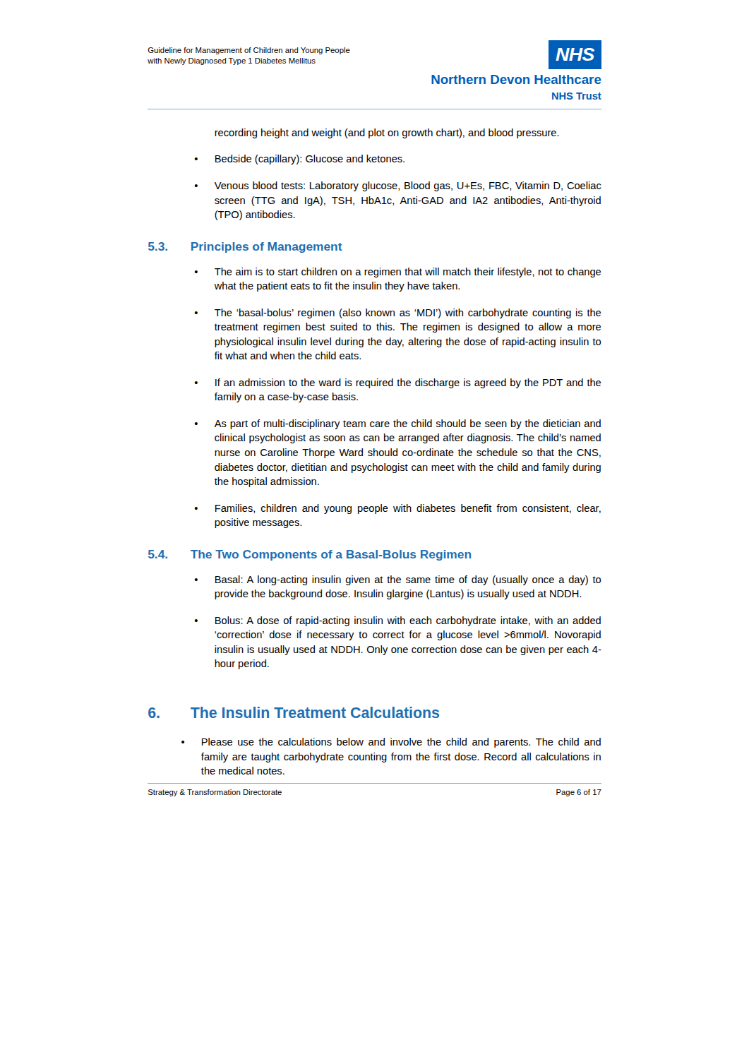Guideline for Management of Children and Young People
with Newly Diagnosed Type 1 Diabetes Mellitus
NHS
Northern Devon Healthcare
NHS Trust
recording height and weight (and plot on growth chart), and blood pressure.
Bedside (capillary): Glucose and ketones.
Venous blood tests: Laboratory glucose, Blood gas, U+Es, FBC, Vitamin D, Coeliac screen (TTG and IgA), TSH, HbA1c, Anti-GAD and IA2 antibodies, Anti-thyroid (TPO) antibodies.
5.3. Principles of Management
The aim is to start children on a regimen that will match their lifestyle, not to change what the patient eats to fit the insulin they have taken.
The ‘basal-bolus’ regimen (also known as ‘MDI’) with carbohydrate counting is the treatment regimen best suited to this. The regimen is designed to allow a more physiological insulin level during the day, altering the dose of rapid-acting insulin to fit what and when the child eats.
If an admission to the ward is required the discharge is agreed by the PDT and the family on a case-by-case basis.
As part of multi-disciplinary team care the child should be seen by the dietician and clinical psychologist as soon as can be arranged after diagnosis. The child’s named nurse on Caroline Thorpe Ward should co-ordinate the schedule so that the CNS, diabetes doctor, dietitian and psychologist can meet with the child and family during the hospital admission.
Families, children and young people with diabetes benefit from consistent, clear, positive messages.
5.4. The Two Components of a Basal-Bolus Regimen
Basal: A long-acting insulin given at the same time of day (usually once a day) to provide the background dose. Insulin glargine (Lantus) is usually used at NDDH.
Bolus: A dose of rapid-acting insulin with each carbohydrate intake, with an added ‘correction’ dose if necessary to correct for a glucose level >6mmol/l. Novorapid insulin is usually used at NDDH. Only one correction dose can be given per each 4-hour period.
6. The Insulin Treatment Calculations
Please use the calculations below and involve the child and parents. The child and family are taught carbohydrate counting from the first dose. Record all calculations in the medical notes.
Strategy & Transformation Directorate
Page 6 of 17